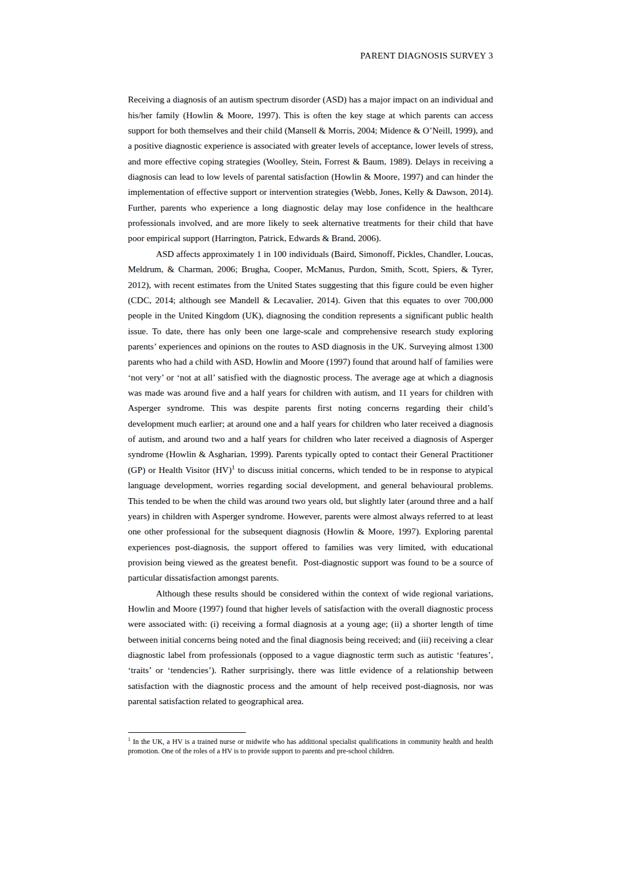PARENT DIAGNOSIS SURVEY 3
Receiving a diagnosis of an autism spectrum disorder (ASD) has a major impact on an individual and his/her family (Howlin & Moore, 1997). This is often the key stage at which parents can access support for both themselves and their child (Mansell & Morris, 2004; Midence & O’Neill, 1999), and a positive diagnostic experience is associated with greater levels of acceptance, lower levels of stress, and more effective coping strategies (Woolley, Stein, Forrest & Baum, 1989). Delays in receiving a diagnosis can lead to low levels of parental satisfaction (Howlin & Moore, 1997) and can hinder the implementation of effective support or intervention strategies (Webb, Jones, Kelly & Dawson, 2014). Further, parents who experience a long diagnostic delay may lose confidence in the healthcare professionals involved, and are more likely to seek alternative treatments for their child that have poor empirical support (Harrington, Patrick, Edwards & Brand, 2006).
ASD affects approximately 1 in 100 individuals (Baird, Simonoff, Pickles, Chandler, Loucas, Meldrum, & Charman, 2006; Brugha, Cooper, McManus, Purdon, Smith, Scott, Spiers, & Tyrer, 2012), with recent estimates from the United States suggesting that this figure could be even higher (CDC, 2014; although see Mandell & Lecavalier, 2014). Given that this equates to over 700,000 people in the United Kingdom (UK), diagnosing the condition represents a significant public health issue. To date, there has only been one large-scale and comprehensive research study exploring parents’ experiences and opinions on the routes to ASD diagnosis in the UK. Surveying almost 1300 parents who had a child with ASD, Howlin and Moore (1997) found that around half of families were ‘not very’ or ‘not at all’ satisfied with the diagnostic process. The average age at which a diagnosis was made was around five and a half years for children with autism, and 11 years for children with Asperger syndrome. This was despite parents first noting concerns regarding their child’s development much earlier; at around one and a half years for children who later received a diagnosis of autism, and around two and a half years for children who later received a diagnosis of Asperger syndrome (Howlin & Asgharian, 1999). Parents typically opted to contact their General Practitioner (GP) or Health Visitor (HV)1 to discuss initial concerns, which tended to be in response to atypical language development, worries regarding social development, and general behavioural problems. This tended to be when the child was around two years old, but slightly later (around three and a half years) in children with Asperger syndrome. However, parents were almost always referred to at least one other professional for the subsequent diagnosis (Howlin & Moore, 1997). Exploring parental experiences post-diagnosis, the support offered to families was very limited, with educational provision being viewed as the greatest benefit. Post-diagnostic support was found to be a source of particular dissatisfaction amongst parents.
Although these results should be considered within the context of wide regional variations, Howlin and Moore (1997) found that higher levels of satisfaction with the overall diagnostic process were associated with: (i) receiving a formal diagnosis at a young age; (ii) a shorter length of time between initial concerns being noted and the final diagnosis being received; and (iii) receiving a clear diagnostic label from professionals (opposed to a vague diagnostic term such as autistic ‘features’, ‘traits’ or ‘tendencies’). Rather surprisingly, there was little evidence of a relationship between satisfaction with the diagnostic process and the amount of help received post-diagnosis, nor was parental satisfaction related to geographical area.
1 In the UK, a HV is a trained nurse or midwife who has additional specialist qualifications in community health and health promotion. One of the roles of a HV is to provide support to parents and pre-school children.